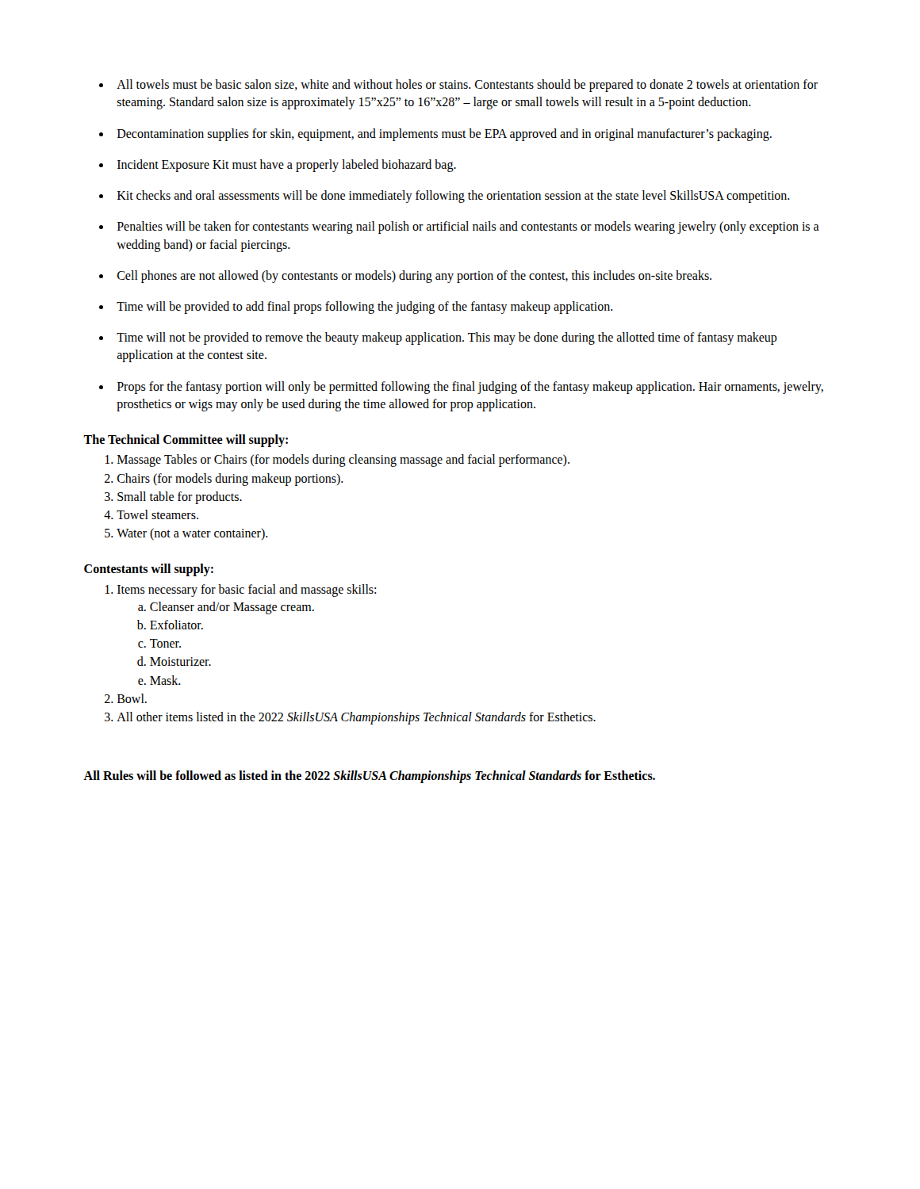All towels must be basic salon size, white and without holes or stains. Contestants should be prepared to donate 2 towels at orientation for steaming. Standard salon size is approximately 15”x25” to 16”x28” – large or small towels will result in a 5-point deduction.
Decontamination supplies for skin, equipment, and implements must be EPA approved and in original manufacturer’s packaging.
Incident Exposure Kit must have a properly labeled biohazard bag.
Kit checks and oral assessments will be done immediately following the orientation session at the state level SkillsUSA competition.
Penalties will be taken for contestants wearing nail polish or artificial nails and contestants or models wearing jewelry (only exception is a wedding band) or facial piercings.
Cell phones are not allowed (by contestants or models) during any portion of the contest, this includes on-site breaks.
Time will be provided to add final props following the judging of the fantasy makeup application.
Time will not be provided to remove the beauty makeup application. This may be done during the allotted time of fantasy makeup application at the contest site.
Props for the fantasy portion will only be permitted following the final judging of the fantasy makeup application. Hair ornaments, jewelry, prosthetics or wigs may only be used during the time allowed for prop application.
The Technical Committee will supply:
Massage Tables or Chairs (for models during cleansing massage and facial performance).
Chairs (for models during makeup portions).
Small table for products.
Towel steamers.
Water (not a water container).
Contestants will supply:
Items necessary for basic facial and massage skills:
Cleanser and/or Massage cream.
Exfoliator.
Toner.
Moisturizer.
Mask.
Bowl.
All other items listed in the 2022 SkillsUSA Championships Technical Standards for Esthetics.
All Rules will be followed as listed in the 2022 SkillsUSA Championships Technical Standards for Esthetics.